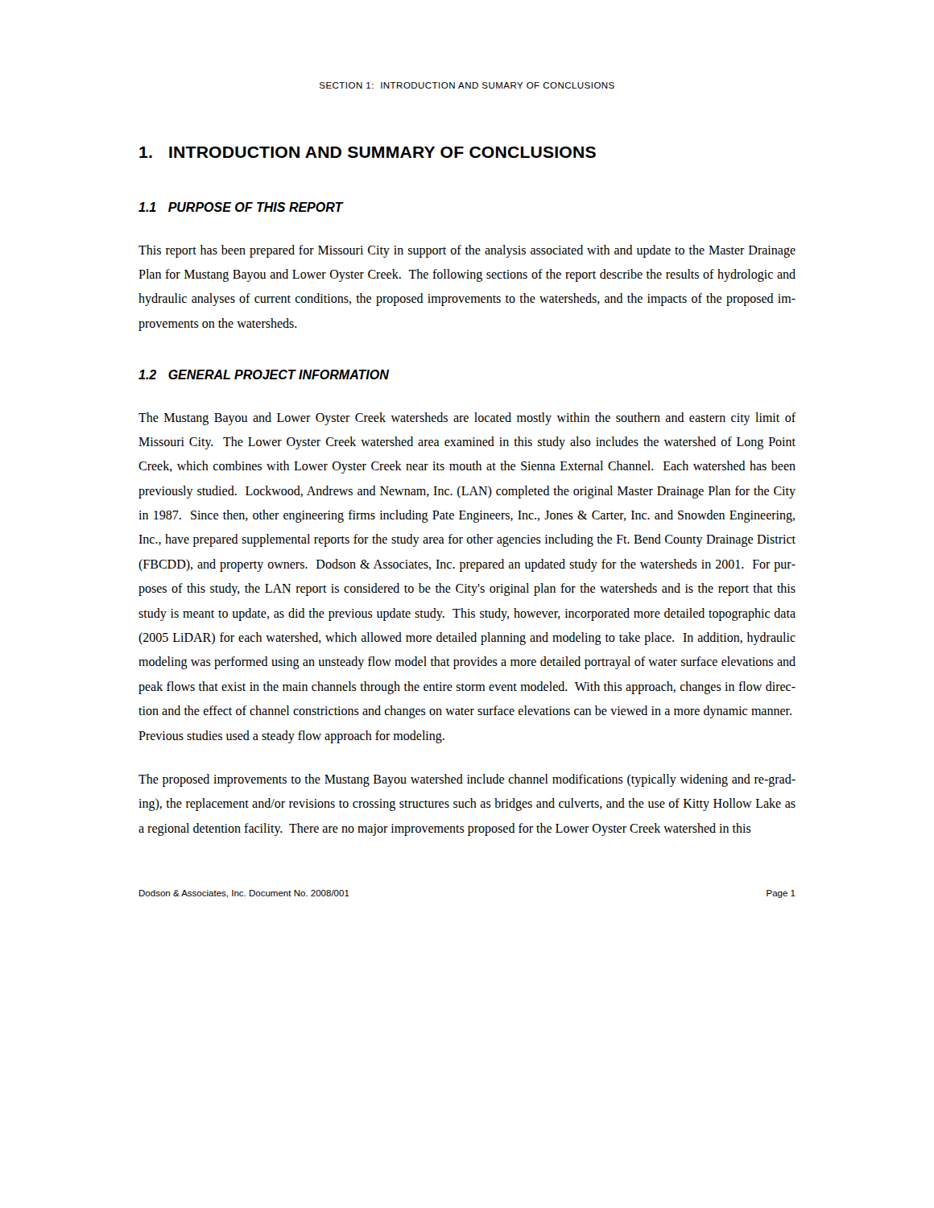SECTION 1: INTRODUCTION AND SUMARY OF CONCLUSIONS
1. INTRODUCTION AND SUMMARY OF CONCLUSIONS
1.1 PURPOSE OF THIS REPORT
This report has been prepared for Missouri City in support of the analysis associated with and update to the Master Drainage Plan for Mustang Bayou and Lower Oyster Creek. The following sections of the report describe the results of hydrologic and hydraulic analyses of current conditions, the proposed improvements to the watersheds, and the impacts of the proposed improvements on the watersheds.
1.2 GENERAL PROJECT INFORMATION
The Mustang Bayou and Lower Oyster Creek watersheds are located mostly within the southern and eastern city limit of Missouri City. The Lower Oyster Creek watershed area examined in this study also includes the watershed of Long Point Creek, which combines with Lower Oyster Creek near its mouth at the Sienna External Channel. Each watershed has been previously studied. Lockwood, Andrews and Newnam, Inc. (LAN) completed the original Master Drainage Plan for the City in 1987. Since then, other engineering firms including Pate Engineers, Inc., Jones & Carter, Inc. and Snowden Engineering, Inc., have prepared supplemental reports for the study area for other agencies including the Ft. Bend County Drainage District (FBCDD), and property owners. Dodson & Associates, Inc. prepared an updated study for the watersheds in 2001. For purposes of this study, the LAN report is considered to be the City's original plan for the watersheds and is the report that this study is meant to update, as did the previous update study. This study, however, incorporated more detailed topographic data (2005 LiDAR) for each watershed, which allowed more detailed planning and modeling to take place. In addition, hydraulic modeling was performed using an unsteady flow model that provides a more detailed portrayal of water surface elevations and peak flows that exist in the main channels through the entire storm event modeled. With this approach, changes in flow direction and the effect of channel constrictions and changes on water surface elevations can be viewed in a more dynamic manner. Previous studies used a steady flow approach for modeling.
The proposed improvements to the Mustang Bayou watershed include channel modifications (typically widening and re-grading), the replacement and/or revisions to crossing structures such as bridges and culverts, and the use of Kitty Hollow Lake as a regional detention facility. There are no major improvements proposed for the Lower Oyster Creek watershed in this
Dodson & Associates, Inc. Document No. 2008/001 Page 1